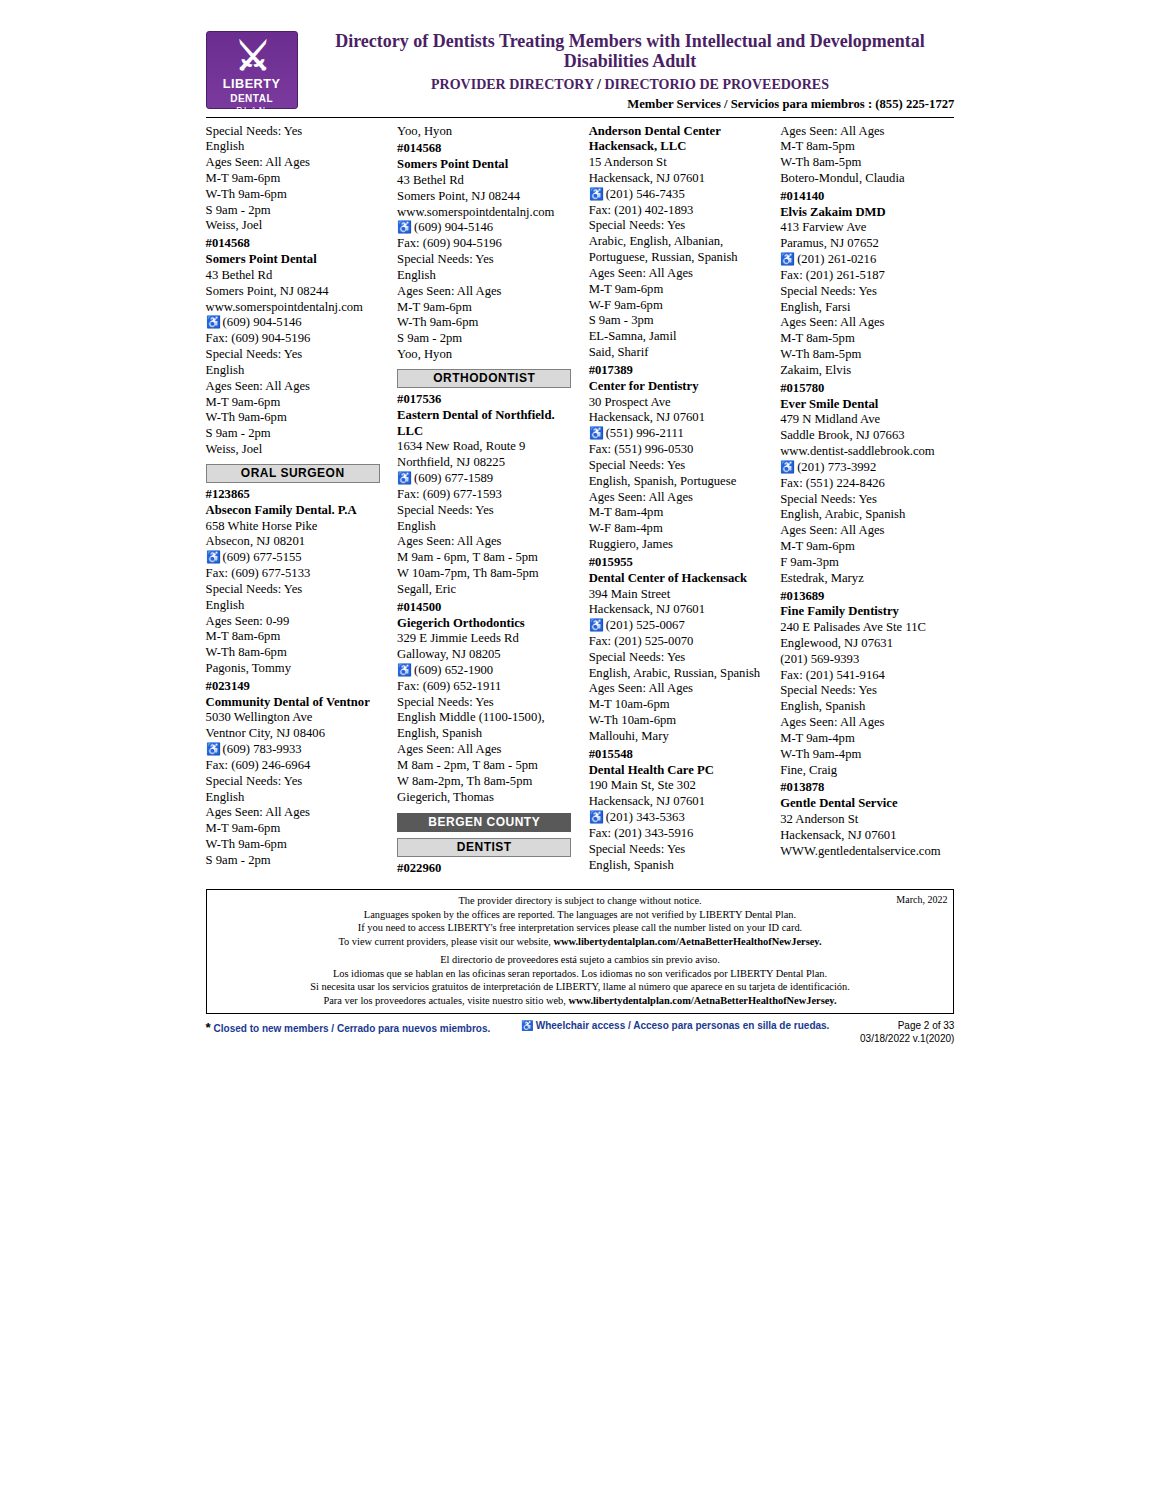⚔ LIBERTY DENTAL PLAN
Directory of Dentists Treating Members with Intellectual and Developmental Disabilities Adult
PROVIDER DIRECTORY / DIRECTORIO DE PROVEEDORES
Member Services / Servicios para miembros : (855) 225-1727
Special Needs: Yes
English
Ages Seen: All Ages
M-T 9am-6pm
W-Th 9am-6pm
S 9am - 2pm
Weiss, Joel
#014568
Somers Point Dental
43 Bethel Rd
Somers Point, NJ 08244
www.somerspointdentalnj.com
♿(609) 904-5146
Fax: (609) 904-5196
Special Needs: Yes
English
Ages Seen: All Ages
M-T 9am-6pm
W-Th 9am-6pm
S 9am - 2pm
Weiss, Joel
ORAL SURGEON
#123865
Absecon Family Dental. P.A
658 White Horse Pike
Absecon, NJ 08201
♿(609) 677-5155
Fax: (609) 677-5133
Special Needs: Yes
English
Ages Seen: 0-99
M-T 8am-6pm
W-Th 8am-6pm
Pagonis, Tommy
#023149
Community Dental of Ventnor
5030 Wellington Ave
Ventnor City, NJ 08406
♿(609) 783-9933
Fax: (609) 246-6964
Special Needs: Yes
English
Ages Seen: All Ages
M-T 9am-6pm
W-Th 9am-6pm
S 9am - 2pm
Yoo, Hyon
#014568
Somers Point Dental
43 Bethel Rd
Somers Point, NJ 08244
www.somerspointdentalnj.com
♿(609) 904-5146
Fax: (609) 904-5196
Special Needs: Yes
English
Ages Seen: All Ages
M-T 9am-6pm
W-Th 9am-6pm
S 9am - 2pm
Yoo, Hyon
ORTHODONTIST
#017536
Eastern Dental of Northfield. LLC
1634 New Road, Route 9
Northfield, NJ 08225
♿(609) 677-1589
Fax: (609) 677-1593
Special Needs: Yes
English
Ages Seen: All Ages
M 9am - 6pm, T 8am - 5pm
W 10am-7pm, Th 8am-5pm
Segall, Eric
#014500
Giegerich Orthodontics
329 E Jimmie Leeds Rd
Galloway, NJ 08205
♿(609) 652-1900
Fax: (609) 652-1911
Special Needs: Yes
English Middle (1100-1500), English, Spanish
Ages Seen: All Ages
M 8am - 2pm, T 8am - 5pm
W 8am-2pm, Th 8am-5pm
Giegerich, Thomas
BERGEN COUNTY
DENTIST
#022960
Anderson Dental Center Hackensack, LLC
15 Anderson St
Hackensack, NJ 07601
♿(201) 546-7435
Fax: (201) 402-1893
Special Needs: Yes
Arabic, English, Albanian, Portuguese, Russian, Spanish
Ages Seen: All Ages
M-T 9am-6pm
W-F 9am-6pm
S 9am - 3pm
EL-Samna, Jamil
Said, Sharif
#017389
Center for Dentistry
30 Prospect Ave
Hackensack, NJ 07601
♿(551) 996-2111
Fax: (551) 996-0530
Special Needs: Yes
English, Spanish, Portuguese
Ages Seen: All Ages
M-T 8am-4pm
W-F 8am-4pm
Ruggiero, James
#015955
Dental Center of Hackensack
394 Main Street
Hackensack, NJ 07601
♿(201) 525-0067
Fax: (201) 525-0070
Special Needs: Yes
English, Arabic, Russian, Spanish
Ages Seen: All Ages
M-T 10am-6pm
W-Th 10am-6pm
Mallouhi, Mary
#015548
Dental Health Care PC
190 Main St, Ste 302
Hackensack, NJ 07601
♿(201) 343-5363
Fax: (201) 343-5916
Special Needs: Yes
English, Spanish
Ages Seen: All Ages
M-T 8am-5pm
W-Th 8am-5pm
Botero-Mondul, Claudia
#014140
Elvis Zakaim DMD
413 Farview Ave
Paramus, NJ 07652
♿(201) 261-0216
Fax: (201) 261-5187
Special Needs: Yes
English, Farsi
Ages Seen: All Ages
M-T 8am-5pm
W-Th 8am-5pm
Zakaim, Elvis
#015780
Ever Smile Dental
479 N Midland Ave
Saddle Brook, NJ 07663
www.dentist-saddlebrook.com
♿(201) 773-3992
Fax: (551) 224-8426
Special Needs: Yes
English, Arabic, Spanish
Ages Seen: All Ages
M-T 9am-6pm
F 9am-3pm
Estedrak, Maryz
#013689
Fine Family Dentistry
240 E Palisades Ave Ste 11C
Englewood, NJ 07631
(201) 569-9393
Fax: (201) 541-9164
Special Needs: Yes
English, Spanish
Ages Seen: All Ages
M-T 9am-4pm
W-Th 9am-4pm
Fine, Craig
#013878
Gentle Dental Service
32 Anderson St
Hackensack, NJ 07601
WWW.gentledentalservice.com
March, 2022
The provider directory is subject to change without notice.
Languages spoken by the offices are reported. The languages are not verified by LIBERTY Dental Plan.
If you need to access LIBERTY's free interpretation services please call the number listed on your ID card.
To view current providers, please visit our website, www.libertydentalplan.com/AetnaBetterHealthofNewJersey.
El directorio de proveedores está sujeto a cambios sin previo aviso.
Los idiomas que se hablan en las oficinas seran reportados. Los idiomas no son verificados por LIBERTY Dental Plan.
Si necesita usar los servicios gratuitos de interpretación de LIBERTY, llame al número que aparece en su tarjeta de identificación.
Para ver los proveedores actuales, visite nuestro sitio web, www.libertydentalplan.com/AetnaBetterHealthofNewJersey.
* Closed to new members / Cerrado para nuevos miembros.
♿ Wheelchair access / Acceso para personas en silla de ruedas.
Page 2 of 33
03/18/2022 v.1(2020)